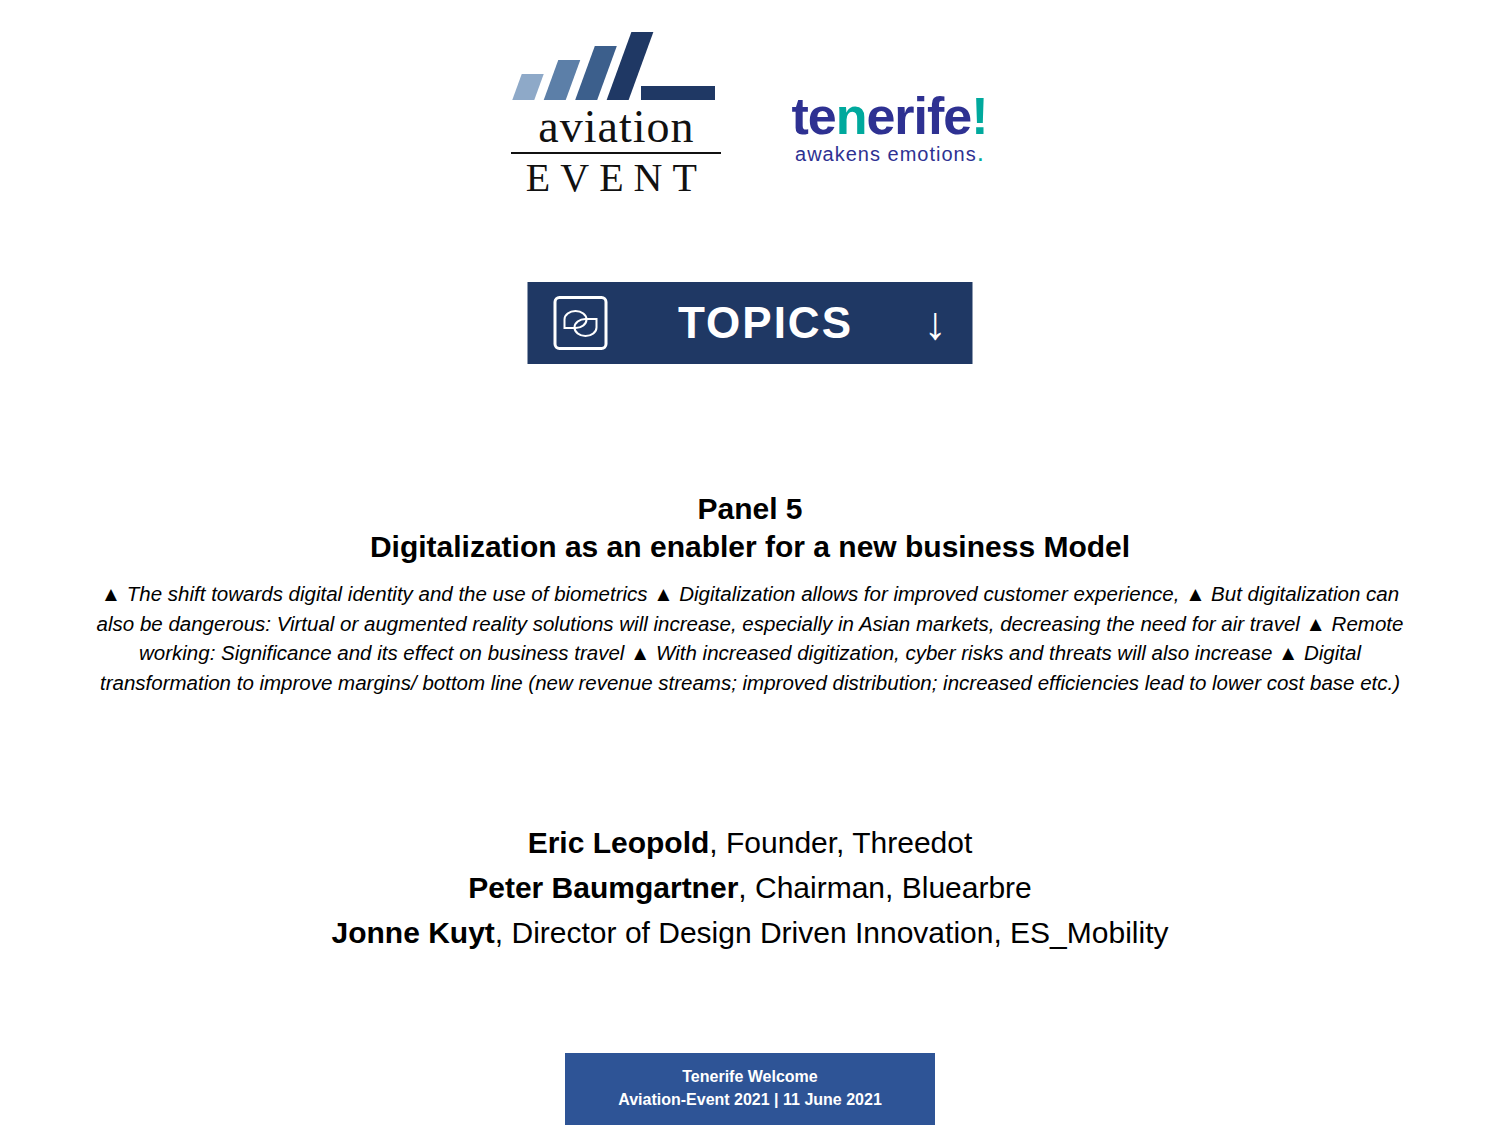aviation
EVENT
tenerife!
awakens emotions.
TOPICS
↓
Panel 5
Digitalization as an enabler for a new business Model
▲ The shift towards digital identity and the use of biometrics ▲ Digitalization allows for improved customer experience, ▲ But digitalization can also be dangerous: Virtual or augmented reality solutions will increase, especially in Asian markets, decreasing the need for air travel ▲ Remote working: Significance and its effect on business travel ▲ With increased digitization, cyber risks and threats will also increase ▲ Digital transformation to improve margins/ bottom line (new revenue streams; improved distribution; increased efficiencies lead to lower cost base etc.)
Eric Leopold, Founder, Threedot
Peter Baumgartner, Chairman, Bluearbre
Jonne Kuyt, Director of Design Driven Innovation, ES_Mobility
Tenerife Welcome
Aviation-Event 2021 | 11 June 2021